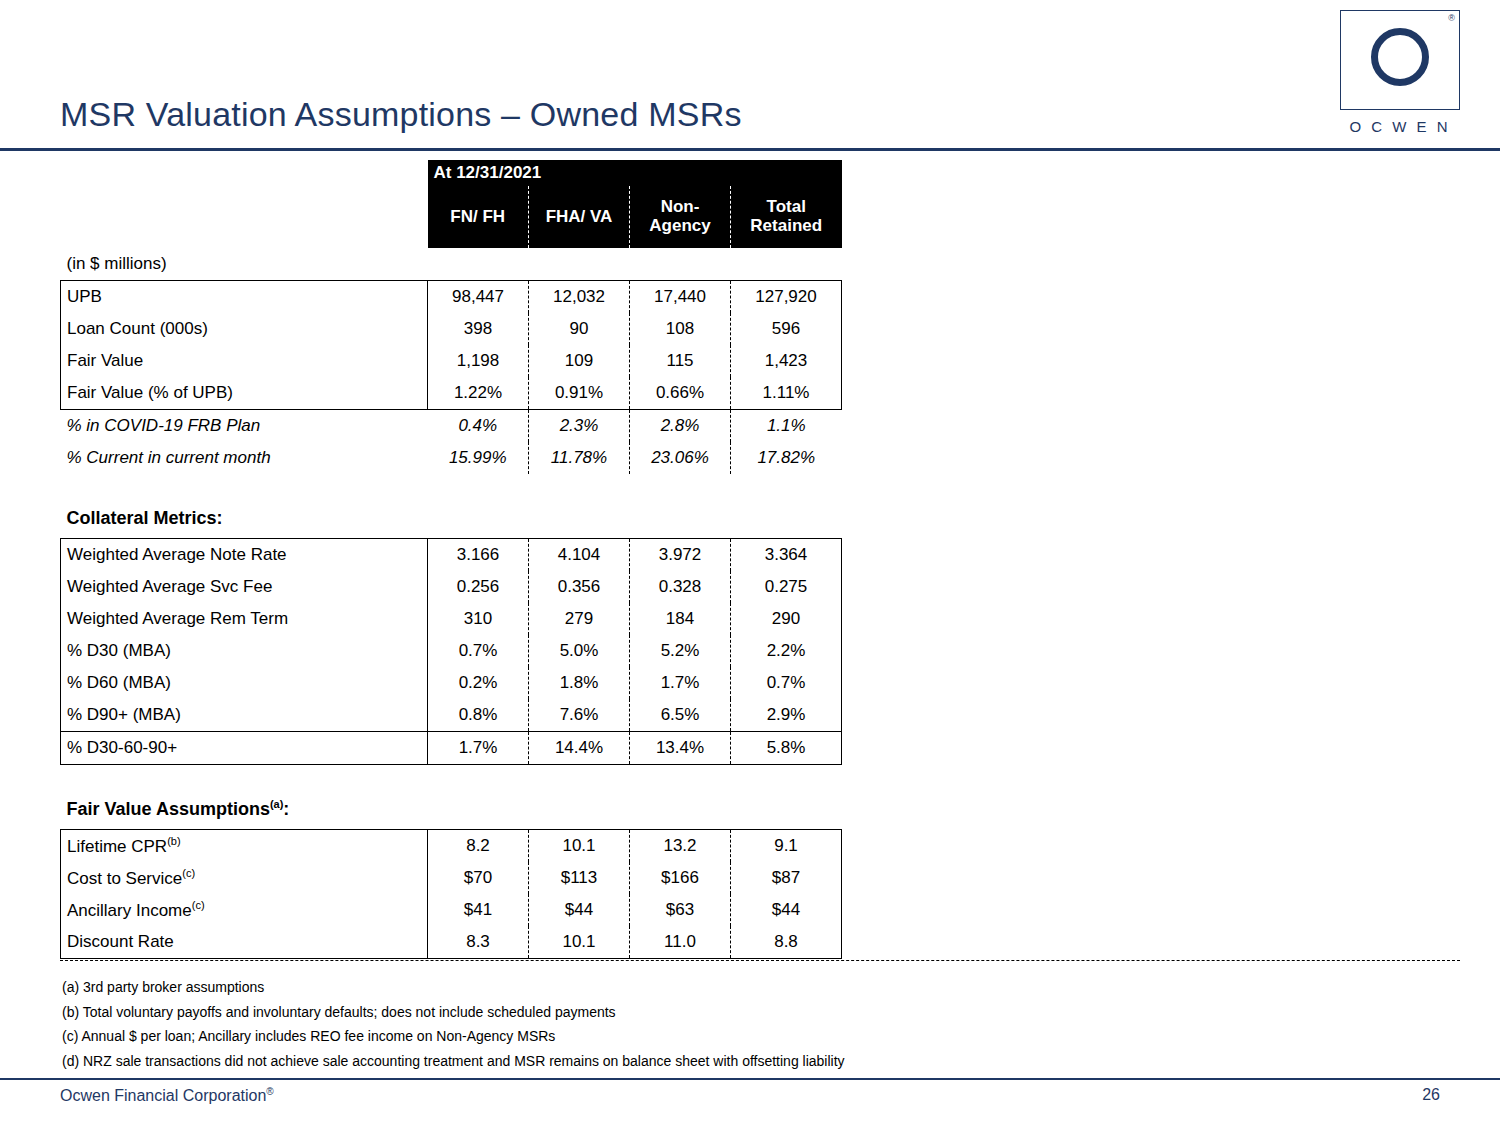MSR Valuation Assumptions – Owned MSRs
®
O C W E N
| | At 12/31/2021 |
| | FN/ FH | FHA/ VA | Non- Agency | Total Retained |
| (in $ millions) | | | | |
| UPB | 98,447 | 12,032 | 17,440 | 127,920 |
| Loan Count (000s) | 398 | 90 | 108 | 596 |
| Fair Value | 1,198 | 109 | 115 | 1,423 |
| Fair Value (% of UPB) | 1.22% | 0.91% | 0.66% | 1.11% |
| % in COVID-19 FRB Plan | 0.4% | 2.3% | 2.8% | 1.1% |
| % Current in current month | 15.99% | 11.78% | 23.06% | 17.82% |
| Collateral Metrics: | | | | |
| Weighted Average Note Rate | 3.166 | 4.104 | 3.972 | 3.364 |
| Weighted Average Svc Fee | 0.256 | 0.356 | 0.328 | 0.275 |
| Weighted Average Rem Term | 310 | 279 | 184 | 290 |
| % D30 (MBA) | 0.7% | 5.0% | 5.2% | 2.2% |
| % D60 (MBA) | 0.2% | 1.8% | 1.7% | 0.7% |
| % D90+ (MBA) | 0.8% | 7.6% | 6.5% | 2.9% |
| % D30-60-90+ | 1.7% | 14.4% | 13.4% | 5.8% |
| Fair Value Assumptions (a) : | | | | |
| Lifetime CPR (b) | 8.2 | 10.1 | 13.2 | 9.1 |
| Cost to Service (c) | $70 | $113 | $166 | $87 |
| Ancillary Income (c) | $41 | $44 | $63 | $44 |
| Discount Rate | 8.3 | 10.1 | 11.0 | 8.8 |
(a) 3rd party broker assumptions
(b) Total voluntary payoffs and involuntary defaults; does not include scheduled payments
(c) Annual $ per loan; Ancillary includes REO fee income on Non-Agency MSRs
(d) NRZ sale transactions did not achieve sale accounting treatment and MSR remains on balance sheet with offsetting liability
Ocwen Financial Corporation®
26